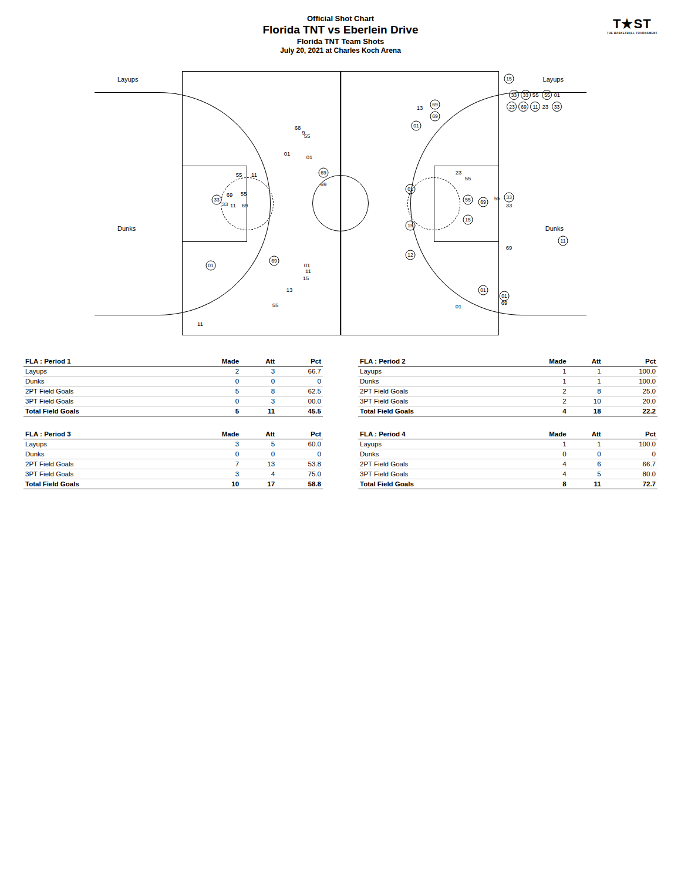Official Shot Chart
Florida TNT vs Eberlein Drive
Florida TNT Team Shots
July 20, 2021 at Charles Koch Arena
T★ST
THE BASKETBALL TOURNAMENT
Layups
Dunks
Layups
Dunks
3333555501
2369112333
68 9 55 01 01 69 69 55 11 33 69 55 33 11 69 01 69 01 11 15 13 55 11 01 15 12 13 69 69 01 23 55 55 69 55 33 33 15 69 01 01 69 01 15 11
| FLA : Period 1 | Made | Att | Pct |
| --- | --- | --- | --- |
| Layups | 2 | 3 | 66.7 |
| Dunks | 0 | 0 | 0 |
| 2PT Field Goals | 5 | 8 | 62.5 |
| 3PT Field Goals | 0 | 3 | 00.0 |
| Total Field Goals | 5 | 11 | 45.5 |
| FLA : Period 2 | Made | Att | Pct |
| --- | --- | --- | --- |
| Layups | 1 | 1 | 100.0 |
| Dunks | 1 | 1 | 100.0 |
| 2PT Field Goals | 2 | 8 | 25.0 |
| 3PT Field Goals | 2 | 10 | 20.0 |
| Total Field Goals | 4 | 18 | 22.2 |
| FLA : Period 3 | Made | Att | Pct |
| --- | --- | --- | --- |
| Layups | 3 | 5 | 60.0 |
| Dunks | 0 | 0 | 0 |
| 2PT Field Goals | 7 | 13 | 53.8 |
| 3PT Field Goals | 3 | 4 | 75.0 |
| Total Field Goals | 10 | 17 | 58.8 |
| FLA : Period 4 | Made | Att | Pct |
| --- | --- | --- | --- |
| Layups | 1 | 1 | 100.0 |
| Dunks | 0 | 0 | 0 |
| 2PT Field Goals | 4 | 6 | 66.7 |
| 3PT Field Goals | 4 | 5 | 80.0 |
| Total Field Goals | 8 | 11 | 72.7 |